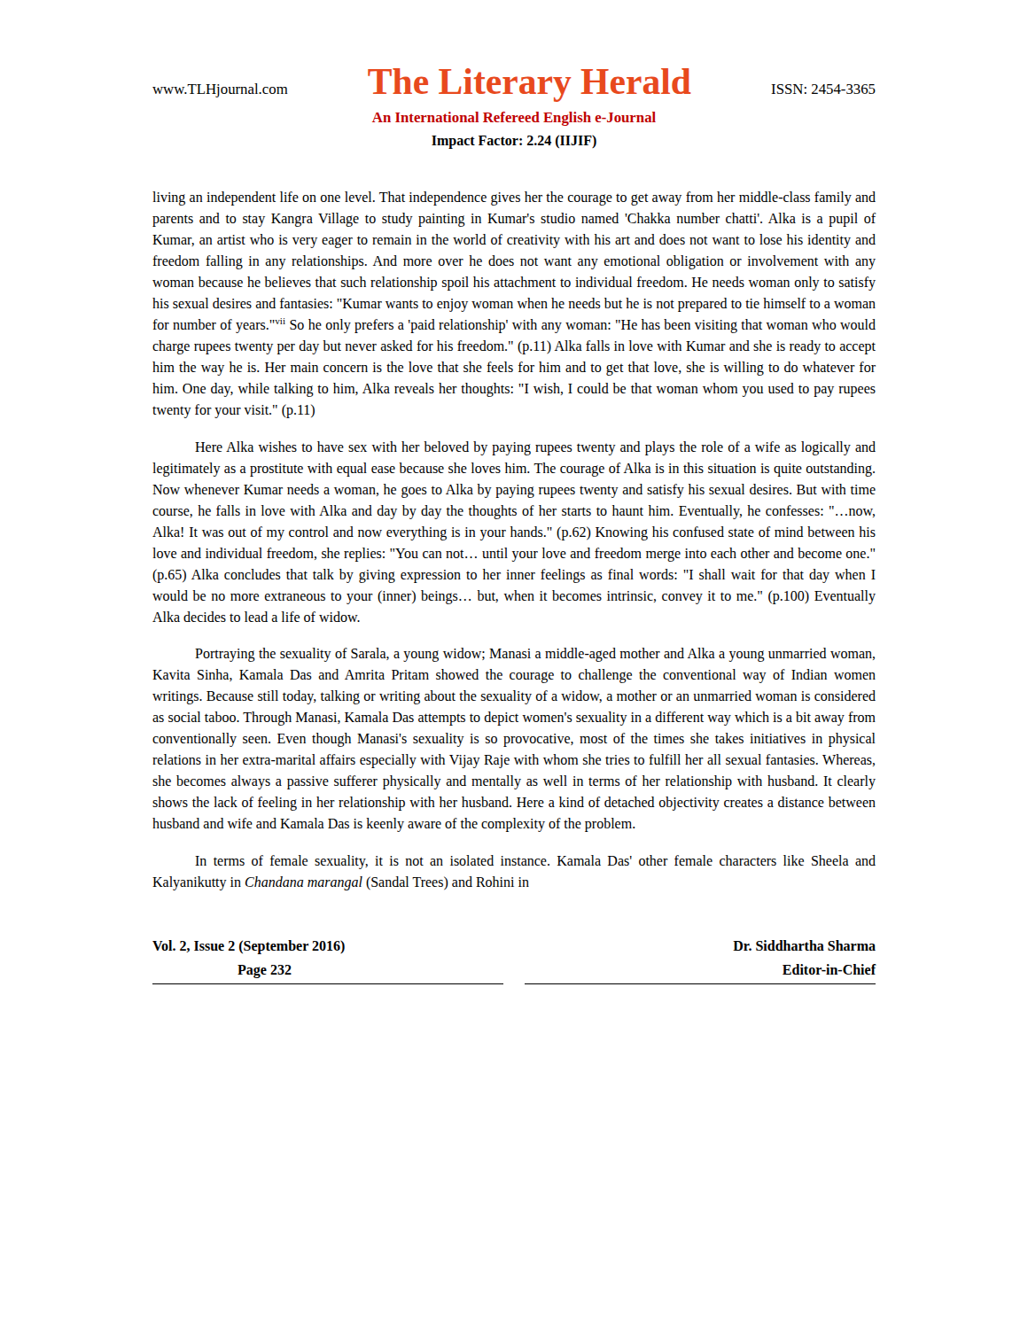www.TLHjournal.com The Literary Herald ISSN: 2454-3365
An International Refereed English e-Journal
Impact Factor: 2.24 (IIJIF)
living an independent life on one level. That independence gives her the courage to get away from her middle-class family and parents and to stay Kangra Village to study painting in Kumar's studio named 'Chakka number chatti'. Alka is a pupil of Kumar, an artist who is very eager to remain in the world of creativity with his art and does not want to lose his identity and freedom falling in any relationships. And more over he does not want any emotional obligation or involvement with any woman because he believes that such relationship spoil his attachment to individual freedom. He needs woman only to satisfy his sexual desires and fantasies: "Kumar wants to enjoy woman when he needs but he is not prepared to tie himself to a woman for number of years."vii So he only prefers a 'paid relationship' with any woman: "He has been visiting that woman who would charge rupees twenty per day but never asked for his freedom." (p.11) Alka falls in love with Kumar and she is ready to accept him the way he is. Her main concern is the love that she feels for him and to get that love, she is willing to do whatever for him. One day, while talking to him, Alka reveals her thoughts: "I wish, I could be that woman whom you used to pay rupees twenty for your visit." (p.11)
Here Alka wishes to have sex with her beloved by paying rupees twenty and plays the role of a wife as logically and legitimately as a prostitute with equal ease because she loves him. The courage of Alka is in this situation is quite outstanding. Now whenever Kumar needs a woman, he goes to Alka by paying rupees twenty and satisfy his sexual desires. But with time course, he falls in love with Alka and day by day the thoughts of her starts to haunt him. Eventually, he confesses: "…now, Alka! It was out of my control and now everything is in your hands." (p.62) Knowing his confused state of mind between his love and individual freedom, she replies: "You can not… until your love and freedom merge into each other and become one." (p.65) Alka concludes that talk by giving expression to her inner feelings as final words: "I shall wait for that day when I would be no more extraneous to your (inner) beings… but, when it becomes intrinsic, convey it to me." (p.100) Eventually Alka decides to lead a life of widow.
Portraying the sexuality of Sarala, a young widow; Manasi a middle-aged mother and Alka a young unmarried woman, Kavita Sinha, Kamala Das and Amrita Pritam showed the courage to challenge the conventional way of Indian women writings. Because still today, talking or writing about the sexuality of a widow, a mother or an unmarried woman is considered as social taboo. Through Manasi, Kamala Das attempts to depict women's sexuality in a different way which is a bit away from conventionally seen. Even though Manasi's sexuality is so provocative, most of the times she takes initiatives in physical relations in her extra-marital affairs especially with Vijay Raje with whom she tries to fulfill her all sexual fantasies. Whereas, she becomes always a passive sufferer physically and mentally as well in terms of her relationship with husband. It clearly shows the lack of feeling in her relationship with her husband. Here a kind of detached objectivity creates a distance between husband and wife and Kamala Das is keenly aware of the complexity of the problem.
In terms of female sexuality, it is not an isolated instance. Kamala Das' other female characters like Sheela and Kalyanikutty in Chandana marangal (Sandal Trees) and Rohini in
Vol. 2, Issue 2 (September 2016) Dr. Siddhartha Sharma
Page 232 Editor-in-Chief